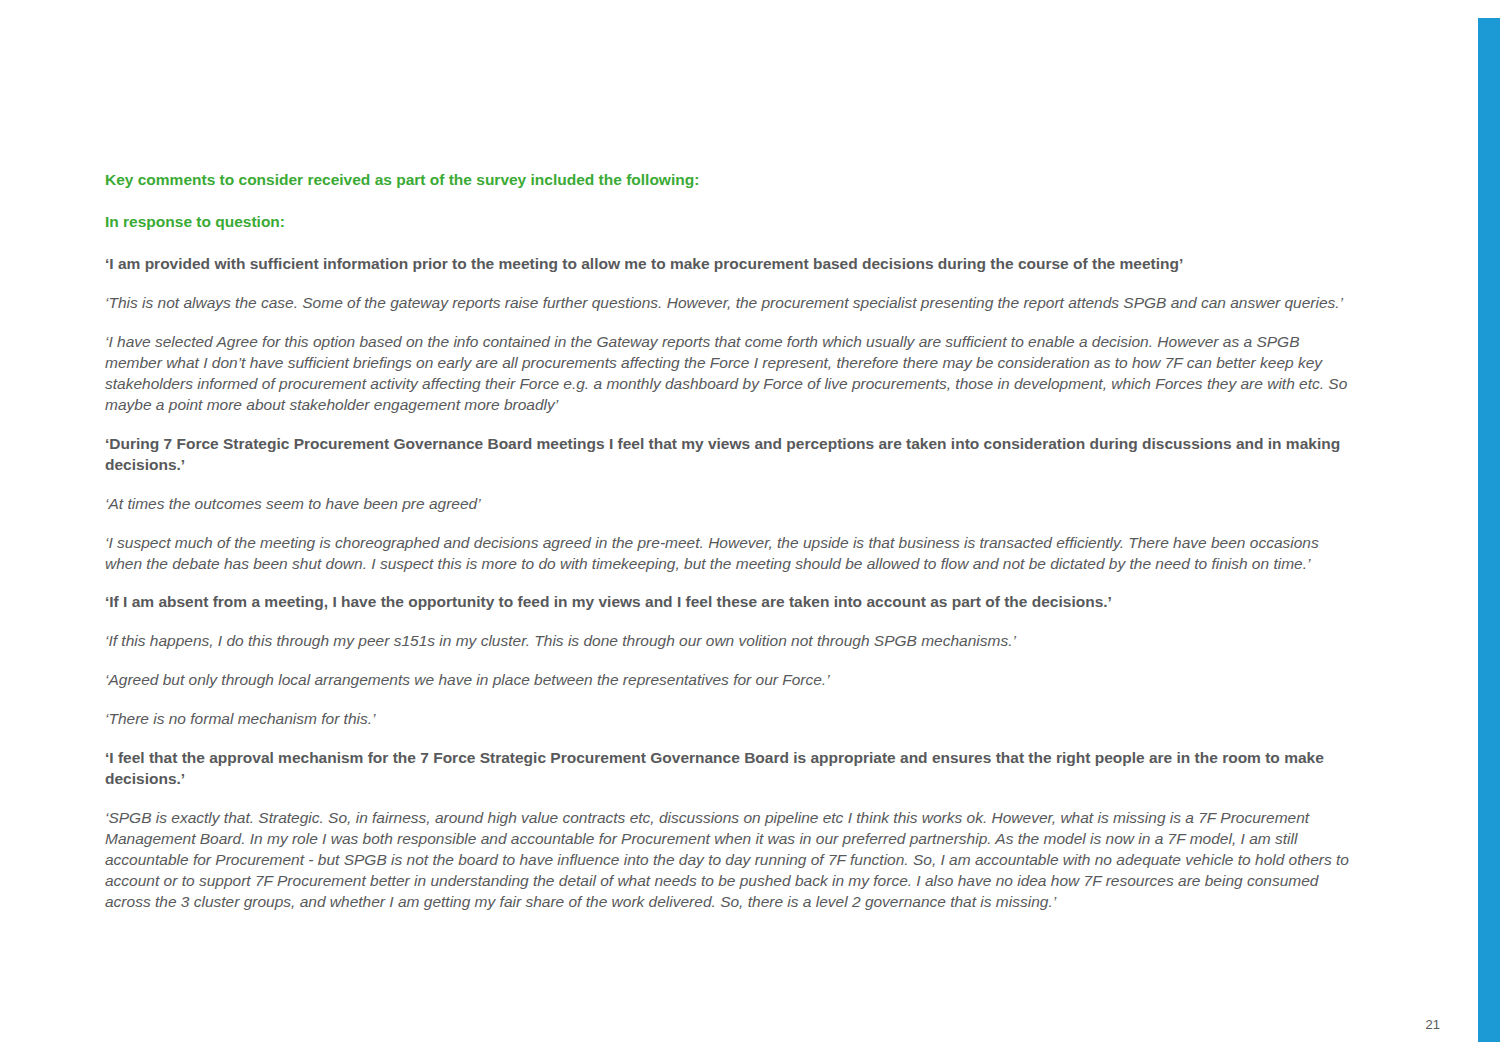Key comments to consider received as part of the survey included the following:
In response to question:
‘I am provided with sufficient information prior to the meeting to allow me to make procurement based decisions during the course of the meeting’
‘This is not always the case. Some of the gateway reports raise further questions. However, the procurement specialist presenting the report attends SPGB and can answer queries.’
‘I have selected Agree for this option based on the info contained in the Gateway reports that come forth which usually are sufficient to enable a decision. However as a SPGB member what I don’t have sufficient briefings on early are all procurements affecting the Force I represent, therefore there may be consideration as to how 7F can better keep key stakeholders informed of procurement activity affecting their Force e.g. a monthly dashboard by Force of live procurements, those in development, which Forces they are with etc. So maybe a point more about stakeholder engagement more broadly’
‘During 7 Force Strategic Procurement Governance Board meetings I feel that my views and perceptions are taken into consideration during discussions and in making decisions.’
‘At times the outcomes seem to have been pre agreed’
‘I suspect much of the meeting is choreographed and decisions agreed in the pre-meet. However, the upside is that business is transacted efficiently. There have been occasions when the debate has been shut down. I suspect this is more to do with timekeeping, but the meeting should be allowed to flow and not be dictated by the need to finish on time.’
‘If I am absent from a meeting, I have the opportunity to feed in my views and I feel these are taken into account as part of the decisions.’
‘If this happens, I do this through my peer s151s in my cluster. This is done through our own volition not through SPGB mechanisms.’
‘Agreed but only through local arrangements we have in place between the representatives for our Force.’
‘There is no formal mechanism for this.’
‘I feel that the approval mechanism for the 7 Force Strategic Procurement Governance Board is appropriate and ensures that the right people are in the room to make decisions.’
‘SPGB is exactly that. Strategic. So, in fairness, around high value contracts etc, discussions on pipeline etc I think this works ok. However, what is missing is a 7F Procurement Management Board. In my role I was both responsible and accountable for Procurement when it was in our preferred partnership. As the model is now in a 7F model, I am still accountable for Procurement - but SPGB is not the board to have influence into the day to day running of 7F function. So, I am accountable with no adequate vehicle to hold others to account or to support 7F Procurement better in understanding the detail of what needs to be pushed back in my force. I also have no idea how 7F resources are being consumed across the 3 cluster groups, and whether I am getting my fair share of the work delivered. So, there is a level 2 governance that is missing.’
21